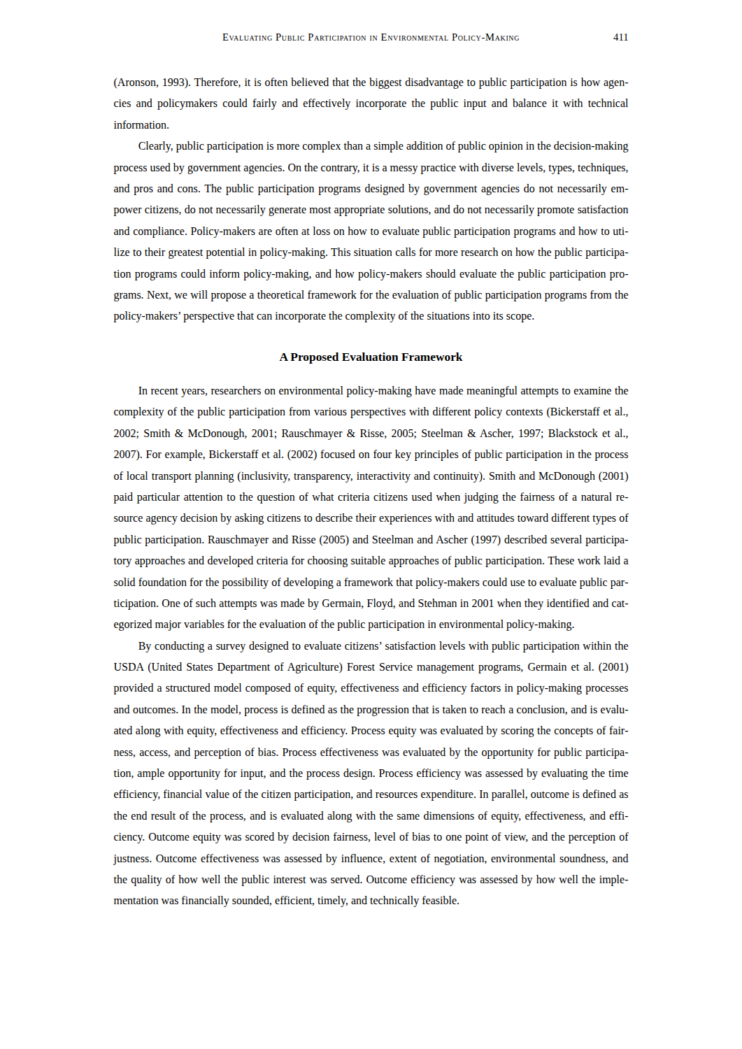Evaluating Public Participation in Environmental Policy-Making 411
(Aronson, 1993). Therefore, it is often believed that the biggest disadvantage to public participation is how agencies and policymakers could fairly and effectively incorporate the public input and balance it with technical information.
Clearly, public participation is more complex than a simple addition of public opinion in the decision-making process used by government agencies. On the contrary, it is a messy practice with diverse levels, types, techniques, and pros and cons. The public participation programs designed by government agencies do not necessarily empower citizens, do not necessarily generate most appropriate solutions, and do not necessarily promote satisfaction and compliance. Policy-makers are often at loss on how to evaluate public participation programs and how to utilize to their greatest potential in policy-making. This situation calls for more research on how the public participation programs could inform policy-making, and how policy-makers should evaluate the public participation programs. Next, we will propose a theoretical framework for the evaluation of public participation programs from the policy-makers’ perspective that can incorporate the complexity of the situations into its scope.
A Proposed Evaluation Framework
In recent years, researchers on environmental policy-making have made meaningful attempts to examine the complexity of the public participation from various perspectives with different policy contexts (Bickerstaff et al., 2002; Smith & McDonough, 2001; Rauschmayer & Risse, 2005; Steelman & Ascher, 1997; Blackstock et al., 2007). For example, Bickerstaff et al. (2002) focused on four key principles of public participation in the process of local transport planning (inclusivity, transparency, interactivity and continuity). Smith and McDonough (2001) paid particular attention to the question of what criteria citizens used when judging the fairness of a natural resource agency decision by asking citizens to describe their experiences with and attitudes toward different types of public participation. Rauschmayer and Risse (2005) and Steelman and Ascher (1997) described several participatory approaches and developed criteria for choosing suitable approaches of public participation. These work laid a solid foundation for the possibility of developing a framework that policy-makers could use to evaluate public participation. One of such attempts was made by Germain, Floyd, and Stehman in 2001 when they identified and categorized major variables for the evaluation of the public participation in environmental policy-making.
By conducting a survey designed to evaluate citizens’ satisfaction levels with public participation within the USDA (United States Department of Agriculture) Forest Service management programs, Germain et al. (2001) provided a structured model composed of equity, effectiveness and efficiency factors in policy-making processes and outcomes. In the model, process is defined as the progression that is taken to reach a conclusion, and is evaluated along with equity, effectiveness and efficiency. Process equity was evaluated by scoring the concepts of fairness, access, and perception of bias. Process effectiveness was evaluated by the opportunity for public participation, ample opportunity for input, and the process design. Process efficiency was assessed by evaluating the time efficiency, financial value of the citizen participation, and resources expenditure. In parallel, outcome is defined as the end result of the process, and is evaluated along with the same dimensions of equity, effectiveness, and efficiency. Outcome equity was scored by decision fairness, level of bias to one point of view, and the perception of justness. Outcome effectiveness was assessed by influence, extent of negotiation, environmental soundness, and the quality of how well the public interest was served. Outcome efficiency was assessed by how well the implementation was financially sounded, efficient, timely, and technically feasible.